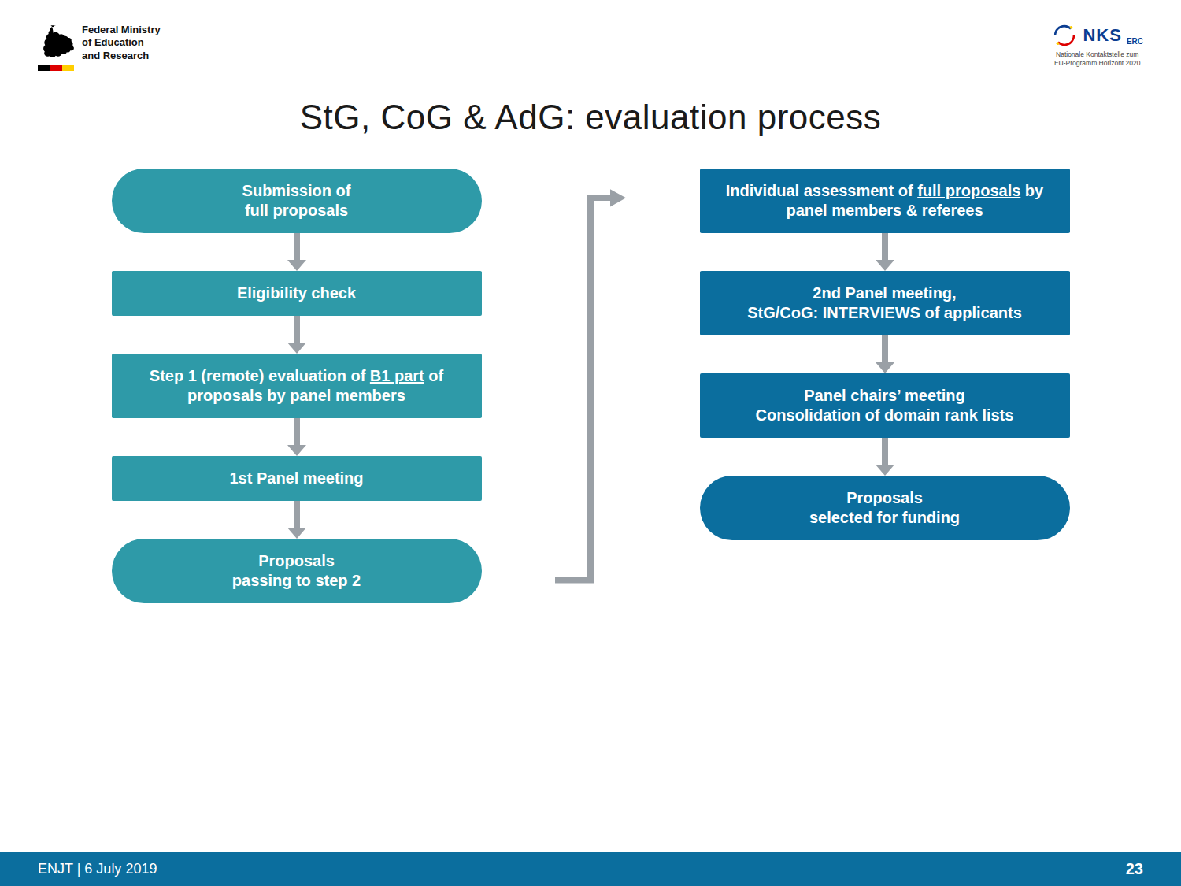Federal Ministry
of Education
and Research
NKS ERC
Nationale Kontaktstelle zum
EU-Programm Horizont 2020
StG, CoG & AdG: evaluation process
Submission of
full proposals
Eligibility check
Step 1 (remote) evaluation of B1 part of proposals by panel members
1st Panel meeting
Proposals
passing to step 2
Individual assessment of full proposals by panel members & referees
2nd Panel meeting,
StG/CoG: INTERVIEWS of applicants
Panel chairs’ meeting
Consolidation of domain rank lists
Proposals
selected for funding
ENJT | 6 July 2019
23